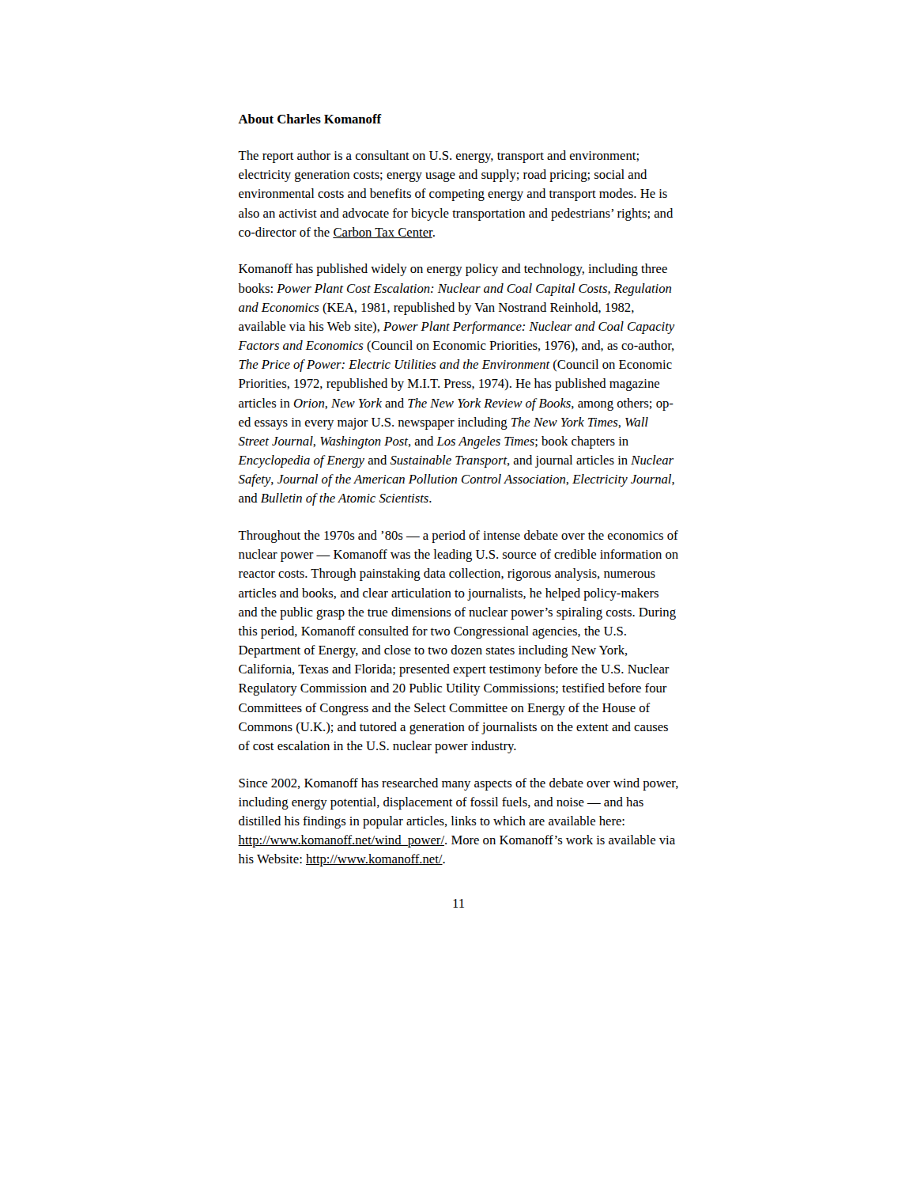About Charles Komanoff
The report author is a consultant on U.S. energy, transport and environment; electricity generation costs; energy usage and supply; road pricing; social and environmental costs and benefits of competing energy and transport modes. He is also an activist and advocate for bicycle transportation and pedestrians’ rights; and co-director of the Carbon Tax Center.
Komanoff has published widely on energy policy and technology, including three books: Power Plant Cost Escalation: Nuclear and Coal Capital Costs, Regulation and Economics (KEA, 1981, republished by Van Nostrand Reinhold, 1982, available via his Web site), Power Plant Performance: Nuclear and Coal Capacity Factors and Economics (Council on Economic Priorities, 1976), and, as co-author, The Price of Power: Electric Utilities and the Environment (Council on Economic Priorities, 1972, republished by M.I.T. Press, 1974). He has published magazine articles in Orion, New York and The New York Review of Books, among others; op-ed essays in every major U.S. newspaper including The New York Times, Wall Street Journal, Washington Post, and Los Angeles Times; book chapters in Encyclopedia of Energy and Sustainable Transport, and journal articles in Nuclear Safety, Journal of the American Pollution Control Association, Electricity Journal, and Bulletin of the Atomic Scientists.
Throughout the 1970s and ’80s — a period of intense debate over the economics of nuclear power — Komanoff was the leading U.S. source of credible information on reactor costs. Through painstaking data collection, rigorous analysis, numerous articles and books, and clear articulation to journalists, he helped policy-makers and the public grasp the true dimensions of nuclear power’s spiraling costs. During this period, Komanoff consulted for two Congressional agencies, the U.S. Department of Energy, and close to two dozen states including New York, California, Texas and Florida; presented expert testimony before the U.S. Nuclear Regulatory Commission and 20 Public Utility Commissions; testified before four Committees of Congress and the Select Committee on Energy of the House of Commons (U.K.); and tutored a generation of journalists on the extent and causes of cost escalation in the U.S. nuclear power industry.
Since 2002, Komanoff has researched many aspects of the debate over wind power, including energy potential, displacement of fossil fuels, and noise — and has distilled his findings in popular articles, links to which are available here: http://www.komanoff.net/wind_power/. More on Komanoff’s work is available via his Website: http://www.komanoff.net/.
11